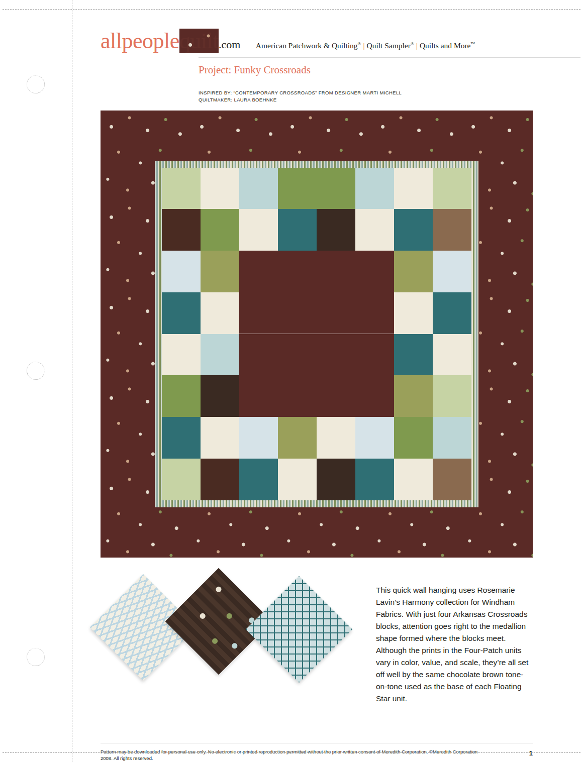all people quilt.com American Patchwork & Quilting®|Quilt Sampler®|Quilts and More™
Project: Funky Crossroads
INSPIRED BY: “CONTEMPORARY CROSSROADS” FROM DESIGNER MARTI MICHELL
QUILTMAKER: LAURA BOEHNKE
This quick wall hanging uses Rosemarie Lavin’s Harmony collection for Windham Fabrics. With just four Arkansas Crossroads blocks, attention goes right to the medallion shape formed where the blocks meet. Although the prints in the Four-Patch units vary in color, value, and scale, they’re all set off well by the same chocolate brown tone-on-tone used as the base of each Floating Star unit.
Pattern may be downloaded for personal use only. No electronic or printed reproduction permitted without the prior written consent of Meredith Corporation. ©Meredith Corporation 2008. All rights reserved.
1